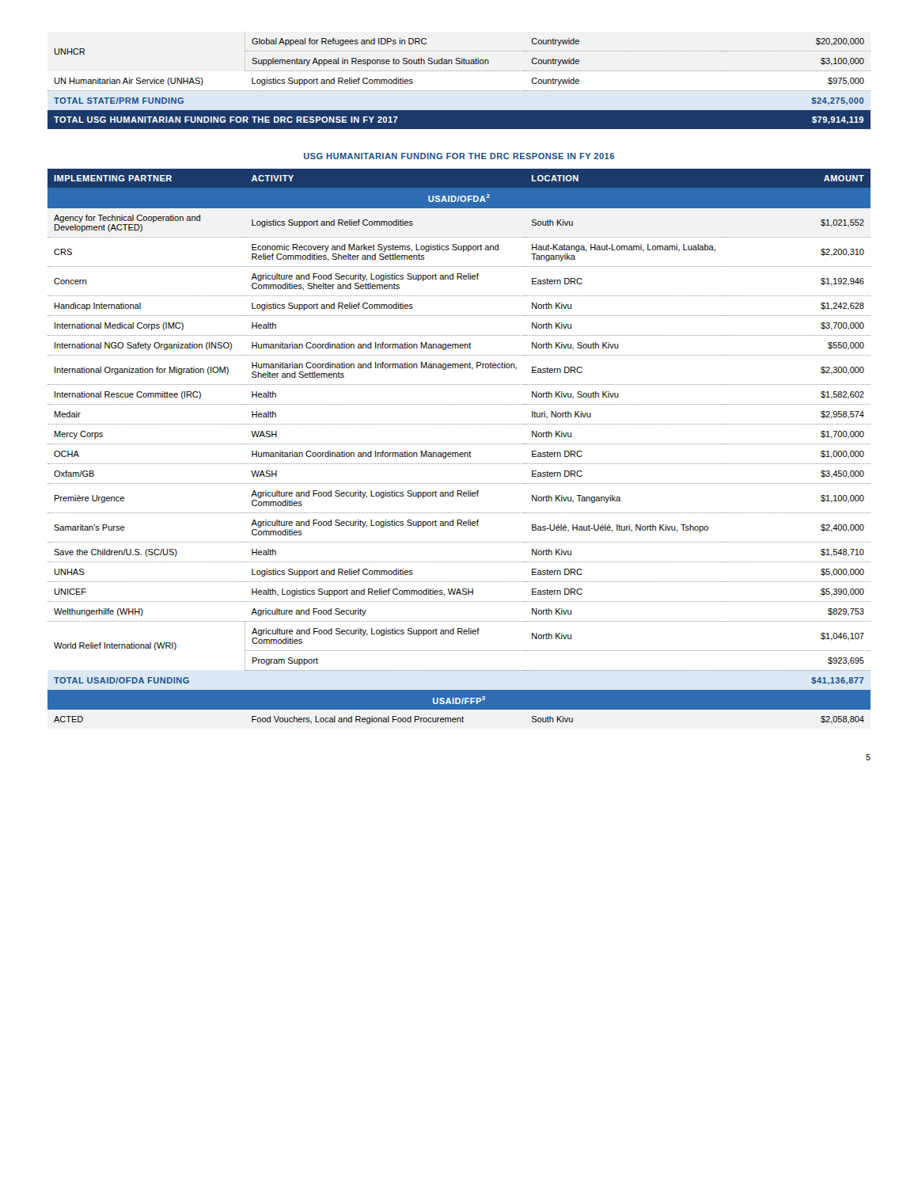| UNHCR | Global Appeal for Refugees and IDPs in DRC | Countrywide | $20,200,000 |
| Supplementary Appeal in Response to South Sudan Situation | Countrywide | $3,100,000 |
| UN Humanitarian Air Service (UNHAS) | Logistics Support and Relief Commodities | Countrywide | $975,000 |
| TOTAL STATE/PRM FUNDING | $24,275,000 |
| TOTAL USG HUMANITARIAN FUNDING FOR THE DRC RESPONSE IN FY 2017 | $79,914,119 |
USG HUMANITARIAN FUNDING FOR THE DRC RESPONSE IN FY 2016
| IMPLEMENTING PARTNER | ACTIVITY | LOCATION | AMOUNT |
| USAID/OFDA 2 |
| Agency for Technical Cooperation and Development (ACTED) | Logistics Support and Relief Commodities | South Kivu | $1,021,552 |
| CRS | Economic Recovery and Market Systems, Logistics Support and Relief Commodities, Shelter and Settlements | Haut-Katanga, Haut-Lomami, Lomami, Lualaba, Tanganyika | $2,200,310 |
| Concern | Agriculture and Food Security, Logistics Support and Relief Commodities, Shelter and Settlements | Eastern DRC | $1,192,946 |
| Handicap International | Logistics Support and Relief Commodities | North Kivu | $1,242,628 |
| International Medical Corps (IMC) | Health | North Kivu | $3,700,000 |
| International NGO Safety Organization (INSO) | Humanitarian Coordination and Information Management | North Kivu, South Kivu | $550,000 |
| International Organization for Migration (IOM) | Humanitarian Coordination and Information Management, Protection, Shelter and Settlements | Eastern DRC | $2,300,000 |
| International Rescue Committee (IRC) | Health | North Kivu, South Kivu | $1,582,602 |
| Medair | Health | Ituri, North Kivu | $2,958,574 |
| Mercy Corps | WASH | North Kivu | $1,700,000 |
| OCHA | Humanitarian Coordination and Information Management | Eastern DRC | $1,000,000 |
| Oxfam/GB | WASH | Eastern DRC | $3,450,000 |
| Première Urgence | Agriculture and Food Security, Logistics Support and Relief Commodities | North Kivu, Tanganyika | $1,100,000 |
| Samaritan's Purse | Agriculture and Food Security, Logistics Support and Relief Commodities | Bas-Uélé, Haut-Uélé, Ituri, North Kivu, Tshopo | $2,400,000 |
| Save the Children/U.S. (SC/US) | Health | North Kivu | $1,548,710 |
| UNHAS | Logistics Support and Relief Commodities | Eastern DRC | $5,000,000 |
| UNICEF | Health, Logistics Support and Relief Commodities, WASH | Eastern DRC | $5,390,000 |
| Welthungerhilfe (WHH) | Agriculture and Food Security | North Kivu | $829,753 |
| World Relief International (WRI) | Agriculture and Food Security, Logistics Support and Relief Commodities | North Kivu | $1,046,107 |
| Program Support | | $923,695 |
| TOTAL USAID/OFDA FUNDING | $41,136,877 |
| USAID/FFP 3 |
| ACTED | Food Vouchers, Local and Regional Food Procurement | South Kivu | $2,058,804 |
5